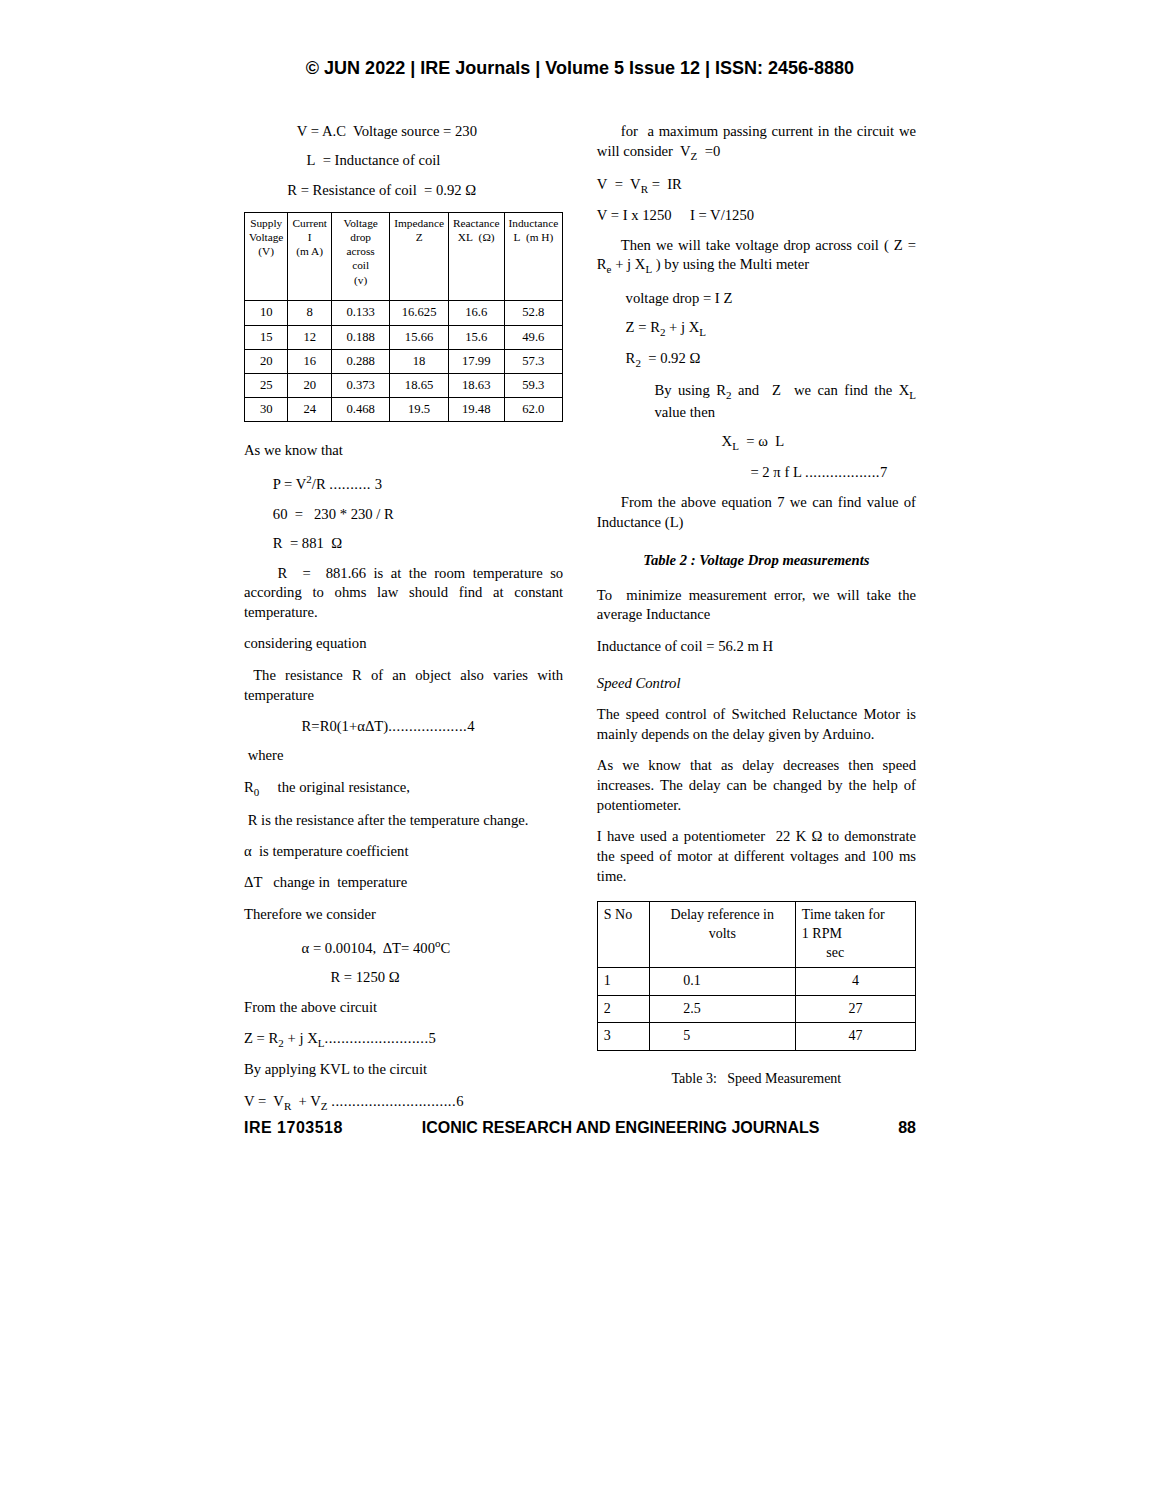© JUN 2022 | IRE Journals | Volume 5 Issue 12 | ISSN: 2456-8880
V = A.C Voltage source = 230
L = Inductance of coil
R = Resistance of coil = 0.92 Ω
| Supply Voltage (V) | Current I (m A) | Voltage drop across coil (v) | Impedance Z | Reactance XL (Ω) | Inductance L (m H) |
| --- | --- | --- | --- | --- | --- |
| 10 | 8 | 0.133 | 16.625 | 16.6 | 52.8 |
| 15 | 12 | 0.188 | 15.66 | 15.6 | 49.6 |
| 20 | 16 | 0.288 | 18 | 17.99 | 57.3 |
| 25 | 20 | 0.373 | 18.65 | 18.63 | 59.3 |
| 30 | 24 | 0.468 | 19.5 | 19.48 | 62.0 |
As we know that
P = V2/R .......... 3
60 = 230 * 230 / R
R = 881 Ω
R = 881.66 is at the room temperature so according to ohms law should find at constant temperature.
considering equation
The resistance R of an object also varies with temperature
R=R0(1+αΔT)................... 4
where
R0 the original resistance,
R is the resistance after the temperature change.
α is temperature coefficient
ΔT change in temperature
Therefore we consider
α = 0.00104, ΔT= 400oC
R = 1250 Ω
From the above circuit
Z = R2 + j XL......................... 5
By applying KVL to the circuit
V = VR + VZ .............................. 6
for a maximum passing current in the circuit we will consider VZ =0
V = VR = IR
V = I x 1250 I = V/1250
Then we will take voltage drop across coil ( Z = Re + j XL ) by using the Multi meter
voltage drop = I Z
Z = R2 + j XL
R2 = 0.92 Ω
By using R2 and Z we can find the XL value then
XL = ω L
= 2 π f L .................. 7
From the above equation 7 we can find value of Inductance (L)
Table 2 : Voltage Drop measurements
To minimize measurement error, we will take the average Inductance
Inductance of coil = 56.2 m H
Speed Control
The speed control of Switched Reluctance Motor is mainly depends on the delay given by Arduino.
As we know that as delay decreases then speed increases. The delay can be changed by the help of potentiometer.
I have used a potentiometer 22 K Ω to demonstrate the speed of motor at different voltages and 100 ms time.
| S No | Delay reference in volts | Time taken for 1 RPM sec |
| 1 | 0.1 | 4 |
| 2 | 2.5 | 27 |
| 3 | 5 | 47 |
Table 3: Speed Measurement
IRE 1703518
ICONIC RESEARCH AND ENGINEERING JOURNALS
88